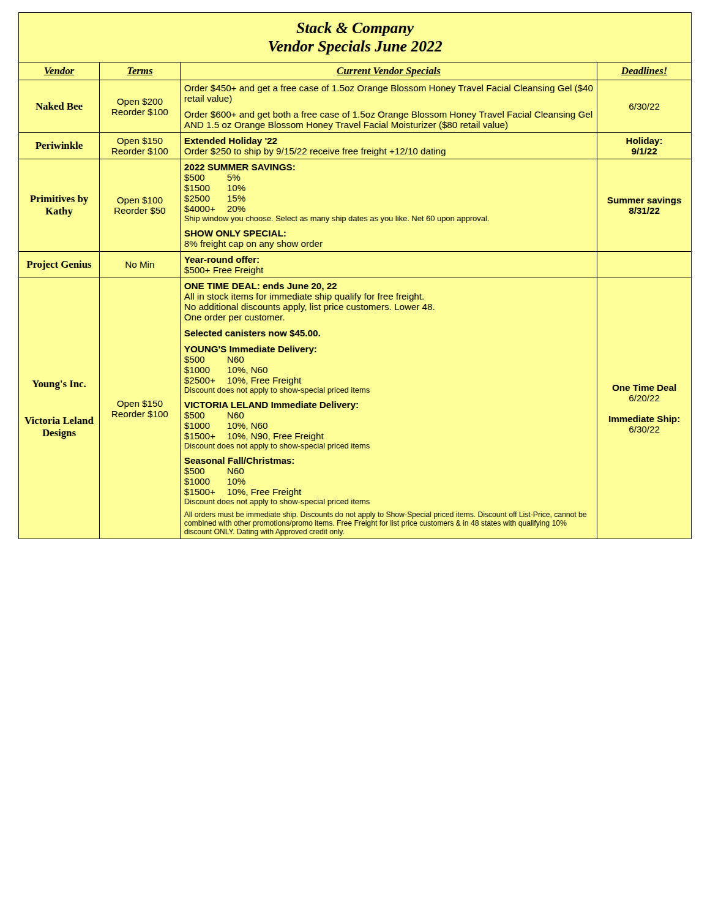| Stack & Company Vendor Specials June 2022 |
| Vendor | Terms | Current Vendor Specials | Deadlines! |
| Naked Bee | Open $200 Reorder $100 | Order $450+ and get a free case of 1.5oz Orange Blossom Honey Travel Facial Cleansing Gel ($40 retail value) Order $600+ and get both a free case of 1.5oz Orange Blossom Honey Travel Facial Cleansing Gel AND 1.5 oz Orange Blossom Honey Travel Facial Moisturizer ($80 retail value) | 6/30/22 |
| Periwinkle | Open $150 Reorder $100 | Extended Holiday '22 Order $250 to ship by 9/15/22 receive free freight +12/10 dating | Holiday: 9/1/22 |
| Primitives by Kathy | Open $100 Reorder $50 | 2022 SUMMER SAVINGS: $500 5% $1500 10% $2500 15% $4000+ 20% Ship window you choose. Select as many ship dates as you like. Net 60 upon approval. SHOW ONLY SPECIAL: 8% freight cap on any show order | Summer savings 8/31/22 |
| Project Genius | No Min | Year-round offer: $500+ Free Freight | |
| Young's Inc. Victoria Leland Designs | Open $150 Reorder $100 | ONE TIME DEAL: ends June 20, 22 All in stock items for immediate ship qualify for free freight. No additional discounts apply, list price customers. Lower 48. One order per customer. Selected canisters now $45.00. YOUNG'S Immediate Delivery: $500 N60 $1000 10%, N60 $2500+ 10%, Free Freight Discount does not apply to show-special priced items VICTORIA LELAND Immediate Delivery: $500 N60 $1000 10%, N60 $1500+ 10%, N90, Free Freight Discount does not apply to show-special priced items Seasonal Fall/Christmas: $500 N60 $1000 10% $1500+ 10%, Free Freight Discount does not apply to show-special priced items All orders must be immediate ship. Discounts do not apply to Show-Special priced items. Discount off List-Price, cannot be combined with other promotions/promo items. Free Freight for list price customers & in 48 states with qualifying 10% discount ONLY. Dating with Approved credit only. | One Time Deal 6/20/22 Immediate Ship: 6/30/22 |